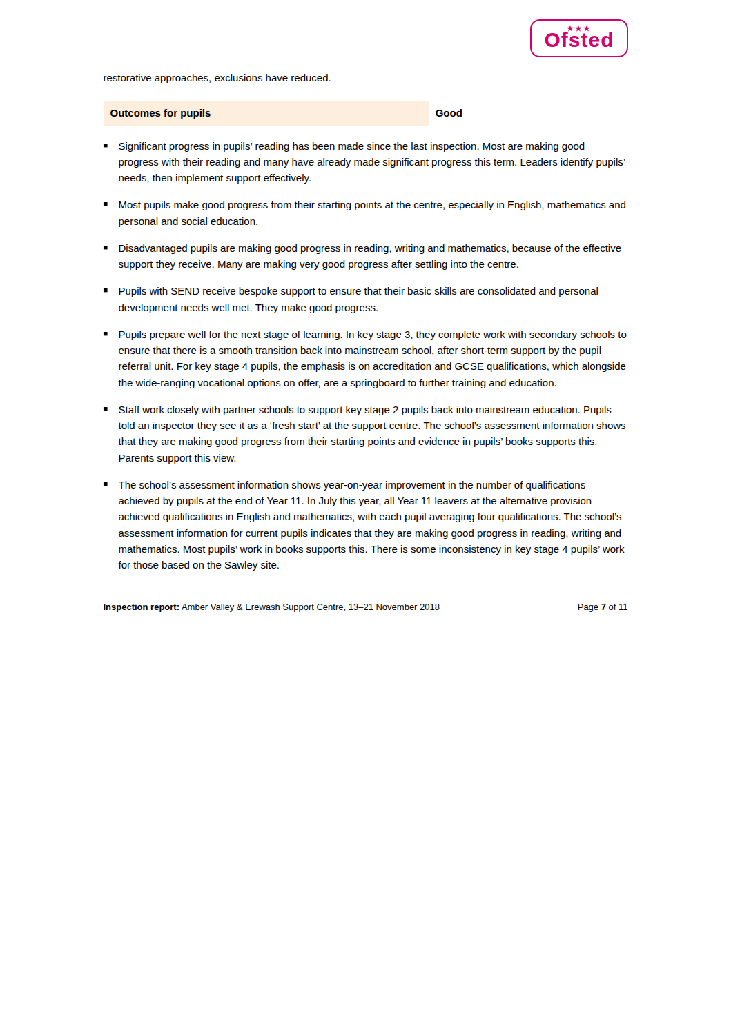★★★ Ofsted
restorative approaches, exclusions have reduced.
Outcomes for pupils
Good
Significant progress in pupils’ reading has been made since the last inspection. Most are making good progress with their reading and many have already made significant progress this term. Leaders identify pupils’ needs, then implement support effectively.
Most pupils make good progress from their starting points at the centre, especially in English, mathematics and personal and social education.
Disadvantaged pupils are making good progress in reading, writing and mathematics, because of the effective support they receive. Many are making very good progress after settling into the centre.
Pupils with SEND receive bespoke support to ensure that their basic skills are consolidated and personal development needs well met. They make good progress.
Pupils prepare well for the next stage of learning. In key stage 3, they complete work with secondary schools to ensure that there is a smooth transition back into mainstream school, after short-term support by the pupil referral unit. For key stage 4 pupils, the emphasis is on accreditation and GCSE qualifications, which alongside the wide-ranging vocational options on offer, are a springboard to further training and education.
Staff work closely with partner schools to support key stage 2 pupils back into mainstream education. Pupils told an inspector they see it as a ‘fresh start’ at the support centre. The school’s assessment information shows that they are making good progress from their starting points and evidence in pupils’ books supports this. Parents support this view.
The school’s assessment information shows year-on-year improvement in the number of qualifications achieved by pupils at the end of Year 11. In July this year, all Year 11 leavers at the alternative provision achieved qualifications in English and mathematics, with each pupil averaging four qualifications. The school’s assessment information for current pupils indicates that they are making good progress in reading, writing and mathematics. Most pupils’ work in books supports this. There is some inconsistency in key stage 4 pupils’ work for those based on the Sawley site.
Inspection report: Amber Valley & Erewash Support Centre, 13–21 November 2018
Page 7 of 11